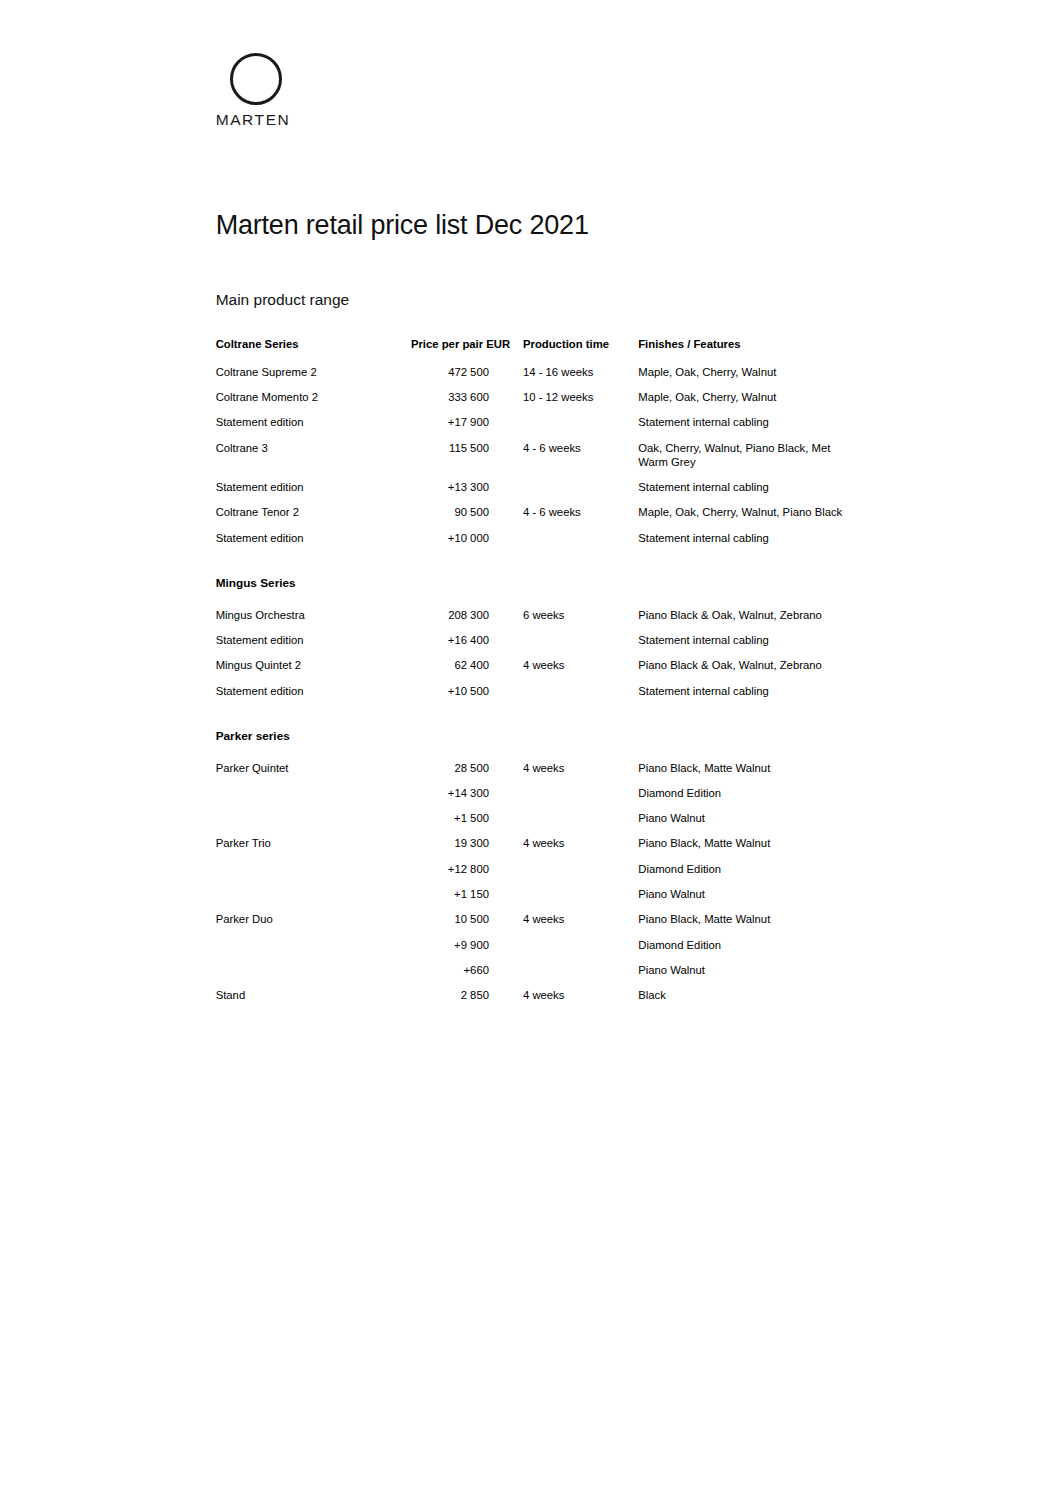MARTEN
Marten retail price list Dec 2021
Main product range
| Coltrane Series | Price per pair EUR | Production time | Finishes / Features |
| --- | --- | --- | --- |
| Coltrane Supreme 2 | 472 500 | 14 - 16 weeks | Maple, Oak, Cherry, Walnut |
| Coltrane Momento 2 | 333 600 | 10 - 12 weeks | Maple, Oak, Cherry, Walnut |
| Statement edition | +17 900 | | Statement internal cabling |
| Coltrane 3 | 115 500 | 4 - 6 weeks | Oak, Cherry, Walnut, Piano Black, Met Warm Grey |
| Statement edition | +13 300 | | Statement internal cabling |
| Coltrane Tenor 2 | 90 500 | 4 - 6 weeks | Maple, Oak, Cherry, Walnut, Piano Black |
| Statement edition | +10 000 | | Statement internal cabling |
| Mingus Series | | | |
| Mingus Orchestra | 208 300 | 6 weeks | Piano Black & Oak, Walnut, Zebrano |
| Statement edition | +16 400 | | Statement internal cabling |
| Mingus Quintet 2 | 62 400 | 4 weeks | Piano Black & Oak, Walnut, Zebrano |
| Statement edition | +10 500 | | Statement internal cabling |
| Parker series | | | |
| Parker Quintet | 28 500 | 4 weeks | Piano Black, Matte Walnut |
| | +14 300 | | Diamond Edition |
| | +1 500 | | Piano Walnut |
| Parker Trio | 19 300 | 4 weeks | Piano Black, Matte Walnut |
| | +12 800 | | Diamond Edition |
| | +1 150 | | Piano Walnut |
| Parker Duo | 10 500 | 4 weeks | Piano Black, Matte Walnut |
| | +9 900 | | Diamond Edition |
| | +660 | | Piano Walnut |
| Stand | 2 850 | 4 weeks | Black |